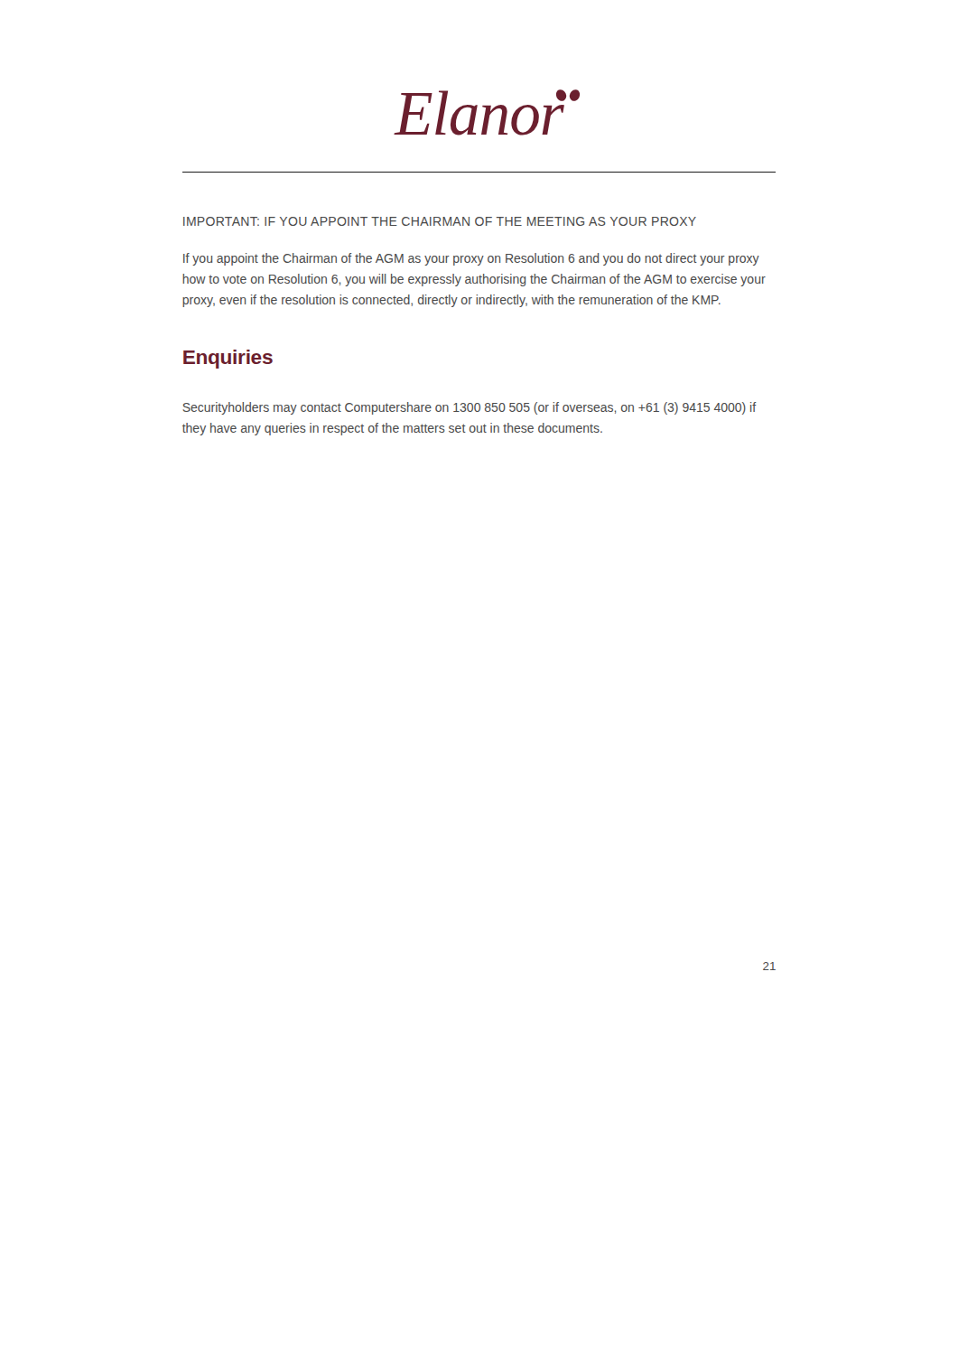Elanor
IMPORTANT: IF YOU APPOINT THE CHAIRMAN OF THE MEETING AS YOUR PROXY
If you appoint the Chairman of the AGM as your proxy on Resolution 6 and you do not direct your proxy how to vote on Resolution 6, you will be expressly authorising the Chairman of the AGM to exercise your proxy, even if the resolution is connected, directly or indirectly, with the remuneration of the KMP.
Enquiries
Securityholders may contact Computershare on 1300 850 505 (or if overseas, on +61 (3) 9415 4000) if they have any queries in respect of the matters set out in these documents.
21